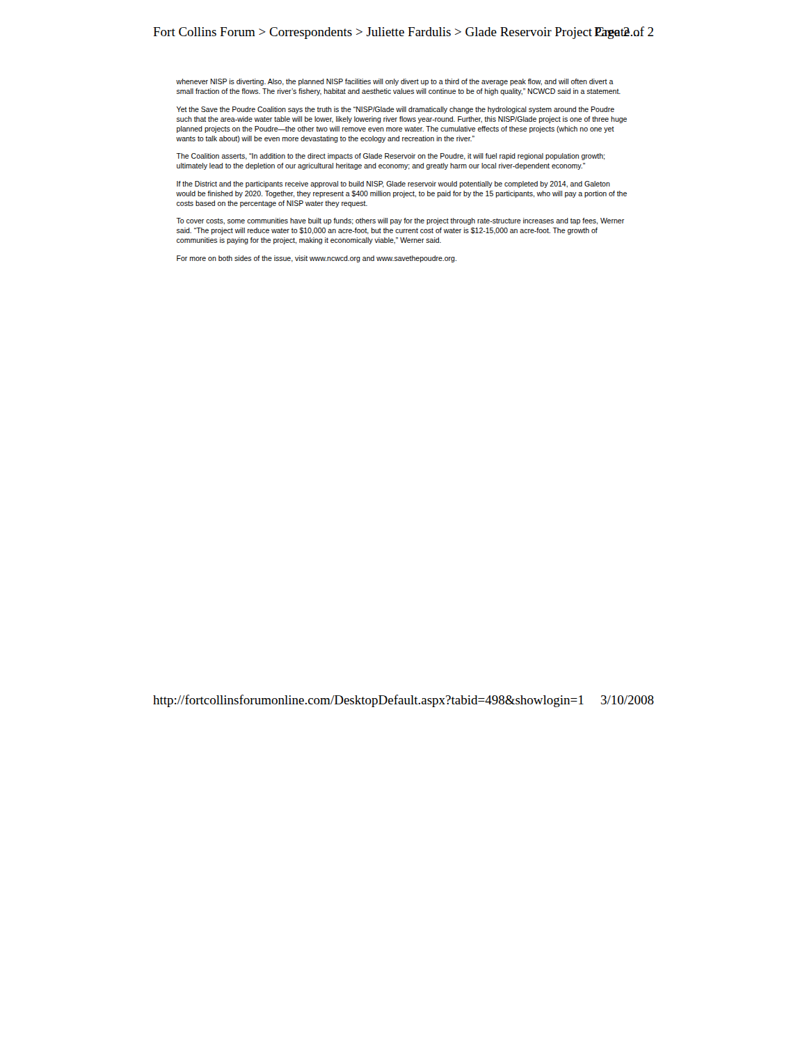Page 2 of 2 Fort Collins Forum > Correspondents > Juliette Fardulis > Glade Reservoir Project Create...
whenever NISP is diverting. Also, the planned NISP facilities will only divert up to a third of the average peak flow, and will often divert a small fraction of the flows. The river’s fishery, habitat and aesthetic values will continue to be of high quality,” NCWCD said in a statement.
Yet the Save the Poudre Coalition says the truth is the “NISP/Glade will dramatically change the hydrological system around the Poudre such that the area-wide water table will be lower, likely lowering river flows year-round. Further, this NISP/Glade project is one of three huge planned projects on the Poudre—the other two will remove even more water. The cumulative effects of these projects (which no one yet wants to talk about) will be even more devastating to the ecology and recreation in the river.”
The Coalition asserts, “In addition to the direct impacts of Glade Reservoir on the Poudre, it will fuel rapid regional population growth; ultimately lead to the depletion of our agricultural heritage and economy; and greatly harm our local river-dependent economy.”
If the District and the participants receive approval to build NISP, Glade reservoir would potentially be completed by 2014, and Galeton would be finished by 2020. Together, they represent a $400 million project, to be paid for by the 15 participants, who will pay a portion of the costs based on the percentage of NISP water they request.
To cover costs, some communities have built up funds; others will pay for the project through rate-structure increases and tap fees, Werner said. “The project will reduce water to $10,000 an acre-foot, but the current cost of water is $12-15,000 an acre-foot. The growth of communities is paying for the project, making it economically viable,” Werner said.
For more on both sides of the issue, visit www.ncwcd.org and www.savethepoudre.org.
3/10/2008 http://fortcollinsforumonline.com/DesktopDefault.aspx?tabid=498&showlogin=1